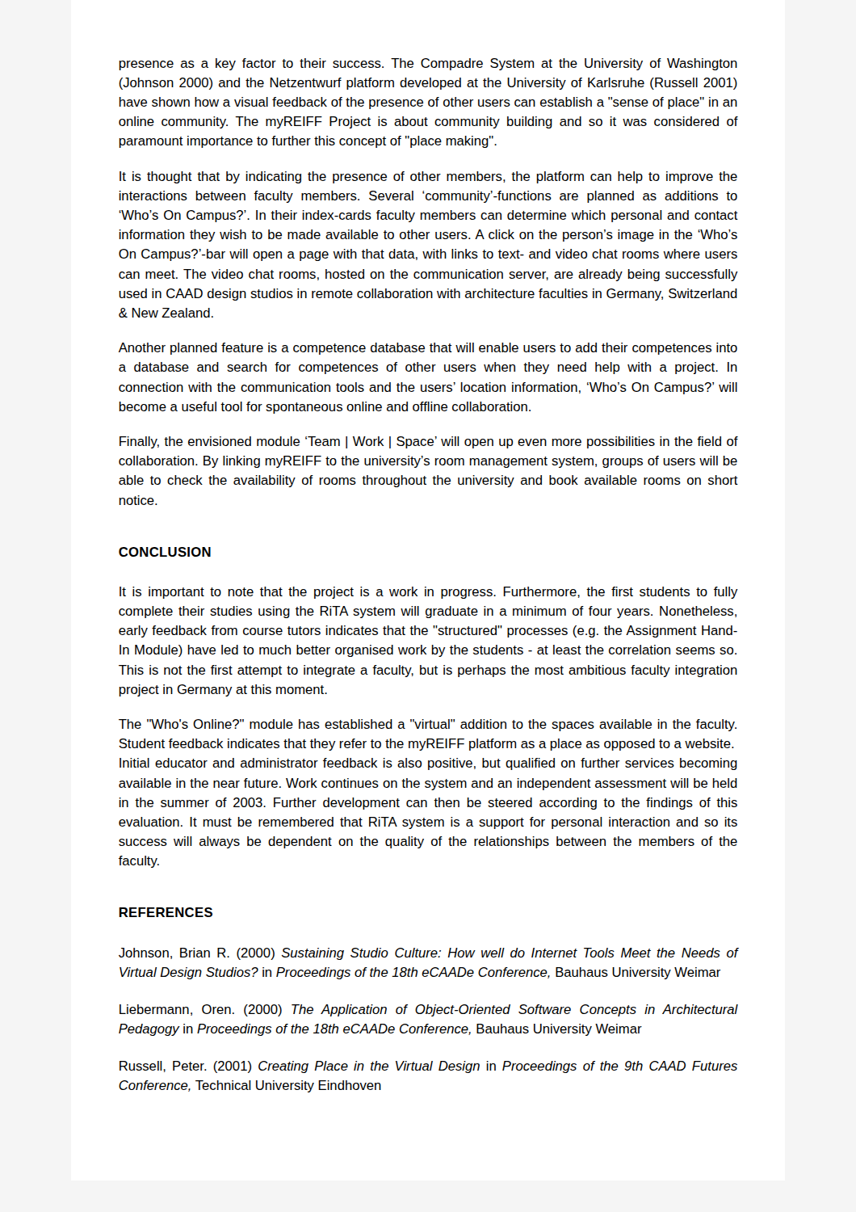presence as a key factor to their success. The Compadre System at the University of Washington (Johnson 2000) and the Netzentwurf platform developed at the University of Karlsruhe (Russell 2001) have shown how a visual feedback of the presence of other users can establish a "sense of place" in an online community. The myREIFF Project is about community building and so it was considered of paramount importance to further this concept of "place making".
It is thought that by indicating the presence of other members, the platform can help to improve the interactions between faculty members. Several ‘community’-functions are planned as additions to ‘Who’s On Campus?’. In their index-cards faculty members can determine which personal and contact information they wish to be made available to other users. A click on the person’s image in the ‘Who’s On Campus?’-bar will open a page with that data, with links to text- and video chat rooms where users can meet. The video chat rooms, hosted on the communication server, are already being successfully used in CAAD design studios in remote collaboration with architecture faculties in Germany, Switzerland & New Zealand.
Another planned feature is a competence database that will enable users to add their competences into a database and search for competences of other users when they need help with a project. In connection with the communication tools and the users’ location information, ‘Who’s On Campus?’ will become a useful tool for spontaneous online and offline collaboration.
Finally, the envisioned module ‘Team | Work | Space’ will open up even more possibilities in the field of collaboration. By linking myREIFF to the university’s room management system, groups of users will be able to check the availability of rooms throughout the university and book available rooms on short notice.
CONCLUSION
It is important to note that the project is a work in progress. Furthermore, the first students to fully complete their studies using the RiTA system will graduate in a minimum of four years. Nonetheless, early feedback from course tutors indicates that the "structured" processes (e.g. the Assignment Hand-In Module) have led to much better organised work by the students - at least the correlation seems so. This is not the first attempt to integrate a faculty, but is perhaps the most ambitious faculty integration project in Germany at this moment.
The "Who's Online?" module has established a "virtual" addition to the spaces available in the faculty. Student feedback indicates that they refer to the myREIFF platform as a place as opposed to a website.
Initial educator and administrator feedback is also positive, but qualified on further services becoming available in the near future. Work continues on the system and an independent assessment will be held in the summer of 2003. Further development can then be steered according to the findings of this evaluation. It must be remembered that RiTA system is a support for personal interaction and so its success will always be dependent on the quality of the relationships between the members of the faculty.
REFERENCES
Johnson, Brian R. (2000) Sustaining Studio Culture: How well do Internet Tools Meet the Needs of Virtual Design Studios? in Proceedings of the 18th eCAADe Conference, Bauhaus University Weimar
Liebermann, Oren. (2000) The Application of Object-Oriented Software Concepts in Architectural Pedagogy in Proceedings of the 18th eCAADe Conference, Bauhaus University Weimar
Russell, Peter. (2001) Creating Place in the Virtual Design in Proceedings of the 9th CAAD Futures Conference, Technical University Eindhoven